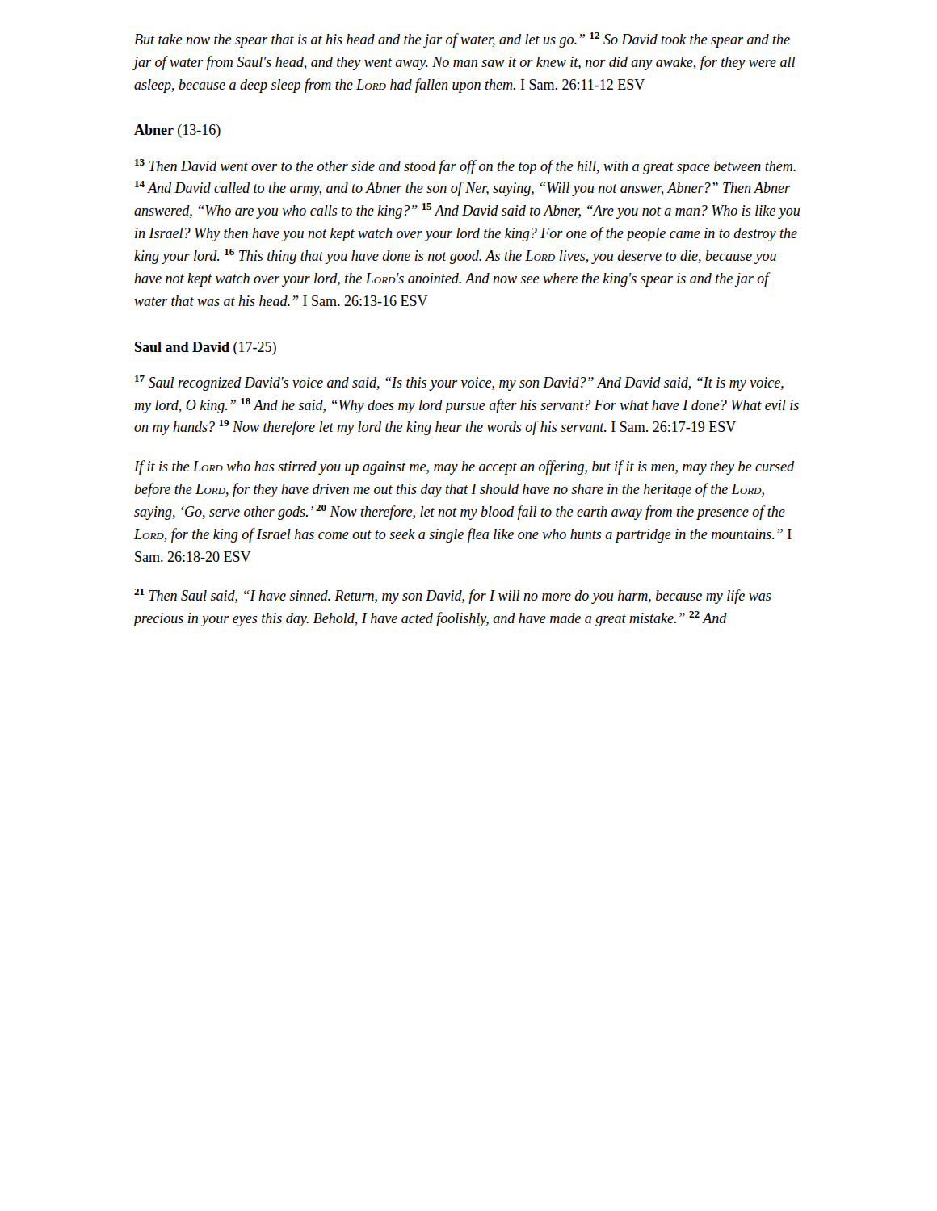But take now the spear that is at his head and the jar of water, and let us go.” 12 So David took the spear and the jar of water from Saul's head, and they went away. No man saw it or knew it, nor did any awake, for they were all asleep, because a deep sleep from the Lord had fallen upon them. I Sam. 26:11-12 ESV
Abner (13-16)
13 Then David went over to the other side and stood far off on the top of the hill, with a great space between them. 14 And David called to the army, and to Abner the son of Ner, saying, “Will you not answer, Abner?” Then Abner answered, “Who are you who calls to the king?” 15 And David said to Abner, “Are you not a man? Who is like you in Israel? Why then have you not kept watch over your lord the king? For one of the people came in to destroy the king your lord. 16 This thing that you have done is not good. As the Lord lives, you deserve to die, because you have not kept watch over your lord, the Lord's anointed. And now see where the king's spear is and the jar of water that was at his head.” I Sam. 26:13-16 ESV
Saul and David (17-25)
17 Saul recognized David's voice and said, “Is this your voice, my son David?” And David said, “It is my voice, my lord, O king.” 18 And he said, “Why does my lord pursue after his servant? For what have I done? What evil is on my hands? 19 Now therefore let my lord the king hear the words of his servant. I Sam. 26:17-19 ESV
If it is the Lord who has stirred you up against me, may he accept an offering, but if it is men, may they be cursed before the Lord, for they have driven me out this day that I should have no share in the heritage of the Lord, saying, ‘Go, serve other gods.’ 20 Now therefore, let not my blood fall to the earth away from the presence of the Lord, for the king of Israel has come out to seek a single flea like one who hunts a partridge in the mountains.” I Sam. 26:18-20 ESV
21 Then Saul said, “I have sinned. Return, my son David, for I will no more do you harm, because my life was precious in your eyes this day. Behold, I have acted foolishly, and have made a great mistake.” 22 And